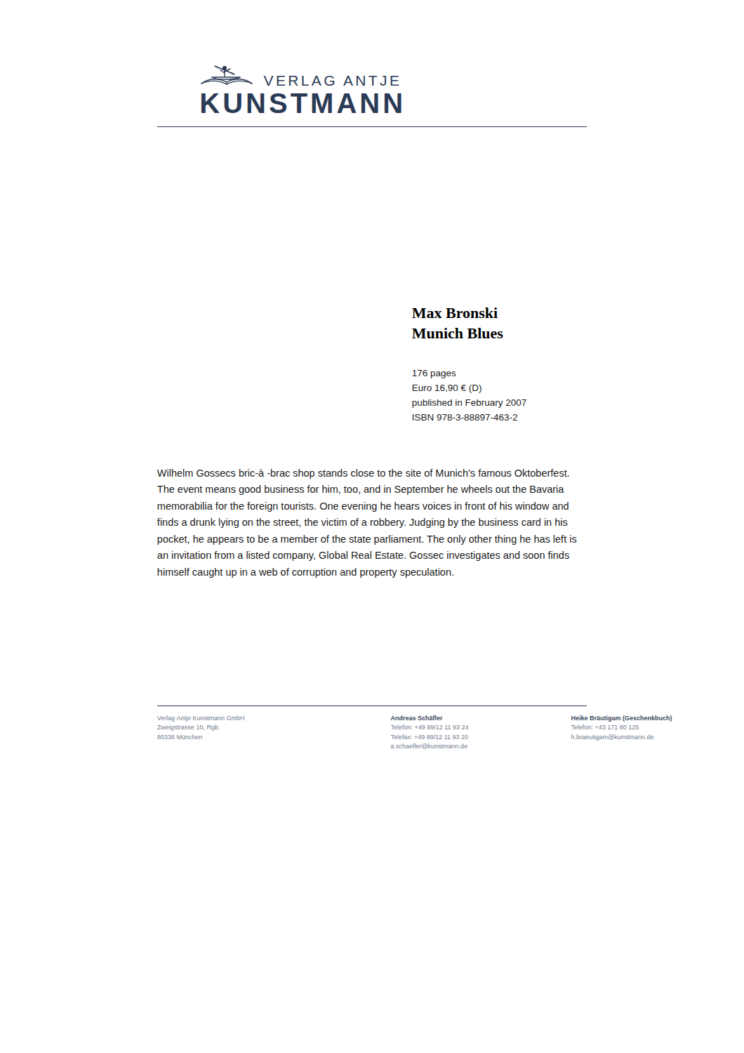VERLAG ANTJE
KUNSTMANN
Max Bronski
Munich Blues
176 pages
Euro 16,90 € (D)
published in February 2007
ISBN 978-3-88897-463-2
Wilhelm Gossecs bric-à -brac shop stands close to the site of Munich's famous Oktoberfest. The event means good business for him, too, and in September he wheels out the Bavaria memorabilia for the foreign tourists. One evening he hears voices in front of his window and finds a drunk lying on the street, the victim of a robbery. Judging by the business card in his pocket, he appears to be a member of the state parliament. The only other thing he has left is an invitation from a listed company, Global Real Estate. Gossec investigates and soon finds himself caught up in a web of corruption and property speculation.
Verlag Antje Kunstmann GmbH
Zweigstrasse 10, Rgb.
80336 München
Andreas Schäfler
Telefon: +49 89/12 11 93 24
Telefax: +49 89/12 11 93 20
a.schaefler@kunstmann.de
Heike Bräutigam (Geschenkbuch)
Telefon: +43 171 80 125
h.braeutigam@kunstmann.de